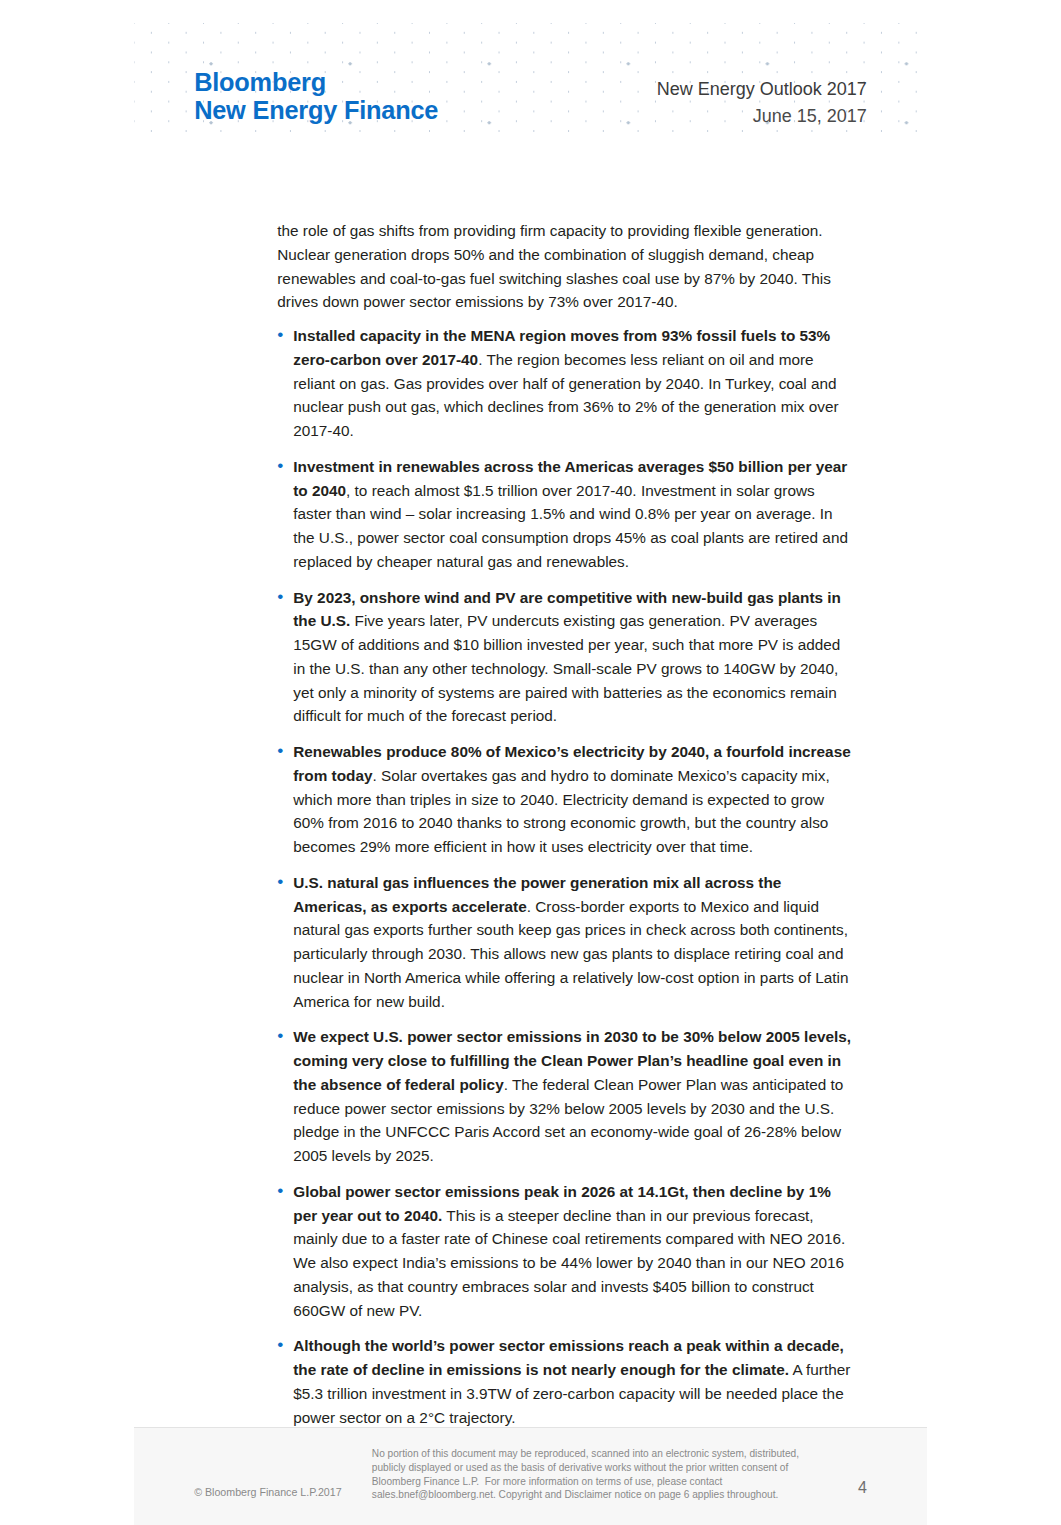Bloomberg New Energy Finance
New Energy Outlook 2017
June 15, 2017
the role of gas shifts from providing firm capacity to providing flexible generation. Nuclear generation drops 50% and the combination of sluggish demand, cheap renewables and coal-to-gas fuel switching slashes coal use by 87% by 2040. This drives down power sector emissions by 73% over 2017-40.
Installed capacity in the MENA region moves from 93% fossil fuels to 53% zero-carbon over 2017-40. The region becomes less reliant on oil and more reliant on gas. Gas provides over half of generation by 2040. In Turkey, coal and nuclear push out gas, which declines from 36% to 2% of the generation mix over 2017-40.
Investment in renewables across the Americas averages $50 billion per year to 2040, to reach almost $1.5 trillion over 2017-40. Investment in solar grows faster than wind – solar increasing 1.5% and wind 0.8% per year on average. In the U.S., power sector coal consumption drops 45% as coal plants are retired and replaced by cheaper natural gas and renewables.
By 2023, onshore wind and PV are competitive with new-build gas plants in the U.S. Five years later, PV undercuts existing gas generation. PV averages 15GW of additions and $10 billion invested per year, such that more PV is added in the U.S. than any other technology. Small-scale PV grows to 140GW by 2040, yet only a minority of systems are paired with batteries as the economics remain difficult for much of the forecast period.
Renewables produce 80% of Mexico’s electricity by 2040, a fourfold increase from today. Solar overtakes gas and hydro to dominate Mexico’s capacity mix, which more than triples in size to 2040. Electricity demand is expected to grow 60% from 2016 to 2040 thanks to strong economic growth, but the country also becomes 29% more efficient in how it uses electricity over that time.
U.S. natural gas influences the power generation mix all across the Americas, as exports accelerate. Cross-border exports to Mexico and liquid natural gas exports further south keep gas prices in check across both continents, particularly through 2030. This allows new gas plants to displace retiring coal and nuclear in North America while offering a relatively low-cost option in parts of Latin America for new build.
We expect U.S. power sector emissions in 2030 to be 30% below 2005 levels, coming very close to fulfilling the Clean Power Plan’s headline goal even in the absence of federal policy. The federal Clean Power Plan was anticipated to reduce power sector emissions by 32% below 2005 levels by 2030 and the U.S. pledge in the UNFCCC Paris Accord set an economy-wide goal of 26-28% below 2005 levels by 2025.
Global power sector emissions peak in 2026 at 14.1Gt, then decline by 1% per year out to 2040. This is a steeper decline than in our previous forecast, mainly due to a faster rate of Chinese coal retirements compared with NEO 2016. We also expect India’s emissions to be 44% lower by 2040 than in our NEO 2016 analysis, as that country embraces solar and invests $405 billion to construct 660GW of new PV.
Although the world’s power sector emissions reach a peak within a decade, the rate of decline in emissions is not nearly enough for the climate. A further $5.3 trillion investment in 3.9TW of zero-carbon capacity will be needed place the power sector on a 2°C trajectory.
© Bloomberg Finance L.P.2017
No portion of this document may be reproduced, scanned into an electronic system, distributed, publicly displayed or used as the basis of derivative works without the prior written consent of Bloomberg Finance L.P. For more information on terms of use, please contact sales.bnef@bloomberg.net. Copyright and Disclaimer notice on page 6 applies throughout.
4